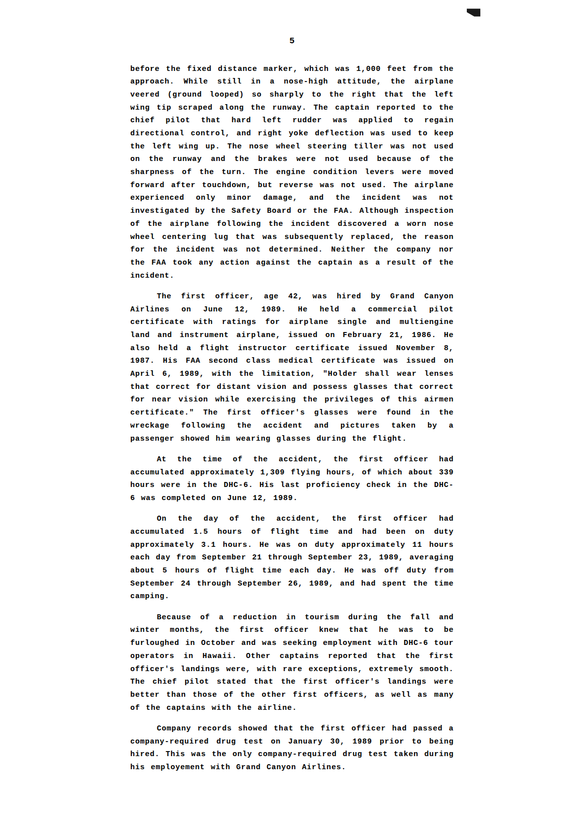5
before the fixed distance marker, which was 1,000 feet from the approach. While still in a nose-high attitude, the airplane veered (ground looped) so sharply to the right that the left wing tip scraped along the runway. The captain reported to the chief pilot that hard left rudder was applied to regain directional control, and right yoke deflection was used to keep the left wing up. The nose wheel steering tiller was not used on the runway and the brakes were not used because of the sharpness of the turn. The engine condition levers were moved forward after touchdown, but reverse was not used. The airplane experienced only minor damage, and the incident was not investigated by the Safety Board or the FAA. Although inspection of the airplane following the incident discovered a worn nose wheel centering lug that was subsequently replaced, the reason for the incident was not determined. Neither the company nor the FAA took any action against the captain as a result of the incident.
The first officer, age 42, was hired by Grand Canyon Airlines on June 12, 1989. He held a commercial pilot certificate with ratings for airplane single and multiengine land and instrument airplane, issued on February 21, 1986. He also held a flight instructor certificate issued November 8, 1987. His FAA second class medical certificate was issued on April 6, 1989, with the limitation, "Holder shall wear lenses that correct for distant vision and possess glasses that correct for near vision while exercising the privileges of this airmen certificate." The first officer's glasses were found in the wreckage following the accident and pictures taken by a passenger showed him wearing glasses during the flight.
At the time of the accident, the first officer had accumulated approximately 1,309 flying hours, of which about 339 hours were in the DHC-6. His last proficiency check in the DHC-6 was completed on June 12, 1989.
On the day of the accident, the first officer had accumulated 1.5 hours of flight time and had been on duty approximately 3.1 hours. He was on duty approximately 11 hours each day from September 21 through September 23, 1989, averaging about 5 hours of flight time each day. He was off duty from September 24 through September 26, 1989, and had spent the time camping.
Because of a reduction in tourism during the fall and winter months, the first officer knew that he was to be furloughed in October and was seeking employment with DHC-6 tour operators in Hawaii. Other captains reported that the first officer's landings were, with rare exceptions, extremely smooth. The chief pilot stated that the first officer's landings were better than those of the other first officers, as well as many of the captains with the airline.
Company records showed that the first officer had passed a company-required drug test on January 30, 1989 prior to being hired. This was the only company-required drug test taken during his employement with Grand Canyon Airlines.